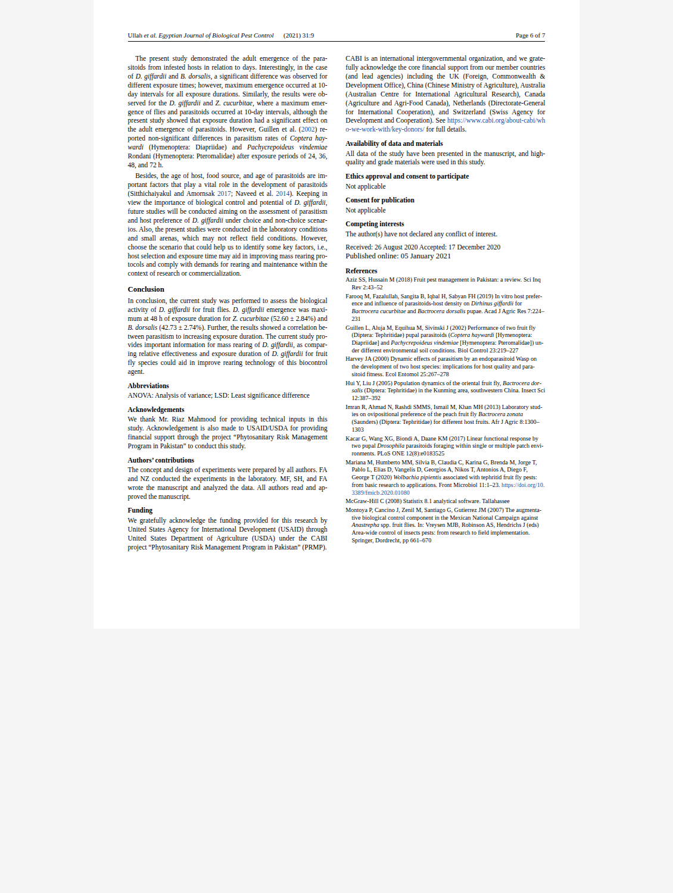Ullah et al. Egyptian Journal of Biological Pest Control (2021) 31:9
Page 6 of 7
The present study demonstrated the adult emergence of the parasitoids from infested hosts in relation to days. Interestingly, in the case of D. giffardii and B. dorsalis, a significant difference was observed for different exposure times; however, maximum emergence occurred at 10-day intervals for all exposure durations. Similarly, the results were observed for the D. giffardii and Z. cucurbitae, where a maximum emergence of flies and parasitoids occurred at 10-day intervals, although the present study showed that exposure duration had a significant effect on the adult emergence of parasitoids. However, Guillen et al. (2002) reported non-significant differences in parasitism rates of Coptera haywardi (Hymenoptera: Diapriidae) and Pachycrepoideus vindemiae Rondani (Hymenoptera: Pteromalidae) after exposure periods of 24, 36, 48, and 72 h.
Besides, the age of host, food source, and age of parasitoids are important factors that play a vital role in the development of parasitoids (Sitthichaiyakul and Amornsak 2017; Naveed et al. 2014). Keeping in view the importance of biological control and potential of D. giffardii, future studies will be conducted aiming on the assessment of parasitism and host preference of D. giffardii under choice and non-choice scenarios. Also, the present studies were conducted in the laboratory conditions and small arenas, which may not reflect field conditions. However, choose the scenario that could help us to identify some key factors, i.e., host selection and exposure time may aid in improving mass rearing protocols and comply with demands for rearing and maintenance within the context of research or commercialization.
Conclusion
In conclusion, the current study was performed to assess the biological activity of D. giffardii for fruit flies. D. giffardii emergence was maximum at 48 h of exposure duration for Z. cucurbitae (52.60 ± 2.84%) and B. dorsalis (42.73 ± 2.74%). Further, the results showed a correlation between parasitism to increasing exposure duration. The current study provides important information for mass rearing of D. giffardii, as comparing relative effectiveness and exposure duration of D. giffardii for fruit fly species could aid in improve rearing technology of this biocontrol agent.
Abbreviations
ANOVA: Analysis of variance; LSD: Least significance difference
Acknowledgements
We thank Mr. Riaz Mahmood for providing technical inputs in this study. Acknowledgement is also made to USAID/USDA for providing financial support through the project “Phytosanitary Risk Management Program in Pakistan” to conduct this study.
Authors’ contributions
The concept and design of experiments were prepared by all authors. FA and NZ conducted the experiments in the laboratory. MF, SH, and FA wrote the manuscript and analyzed the data. All authors read and approved the manuscript.
Funding
We gratefully acknowledge the funding provided for this research by United States Agency for International Development (USAID) through United States Department of Agriculture (USDA) under the CABI project “Phytosanitary Risk Management Program in Pakistan” (PRMP).
CABI is an international intergovernmental organization, and we gratefully acknowledge the core financial support from our member countries (and lead agencies) including the UK (Foreign, Commonwealth & Development Office), China (Chinese Ministry of Agriculture), Australia (Australian Centre for International Agricultural Research), Canada (Agriculture and Agri-Food Canada), Netherlands (Directorate-General for International Cooperation), and Switzerland (Swiss Agency for Development and Cooperation). See https://www.cabi.org/about-cabi/who-we-work-with/key-donors/ for full details.
Availability of data and materials
All data of the study have been presented in the manuscript, and high-quality and grade materials were used in this study.
Ethics approval and consent to participate
Not applicable
Consent for publication
Not applicable
Competing interests
The author(s) have not declared any conflict of interest.
Received: 26 August 2020 Accepted: 17 December 2020
Published online: 05 January 2021
References
Aziz SS, Hussain M (2018) Fruit pest management in Pakistan: a review. Sci Inq Rev 2:43–52
Farooq M, Fazalullah, Sangita B, Iqbal H, Sabyan FH (2019) In vitro host preference and influence of parasitoids-host density on Dirhinus giffardii for Bactrocera cucurbitae and Bactrocera dorsalis pupae. Acad J Agric Res 7:224–231
Guillen L, Aluja M, Equihua M, Sivinski J (2002) Performance of two fruit fly (Diptera: Tephritidae) pupal parasitoids (Coptera haywardi [Hymenoptera: Diapriidae] and Pachycrepoideus vindemiae [Hymenoptera: Pteromalidae]) under different environmental soil conditions. Biol Control 23:219–227
Harvey JA (2000) Dynamic effects of parasitism by an endoparasitoid Wasp on the development of two host species: implications for host quality and parasitoid fitness. Ecol Entomol 25:267–278
Hui Y, Liu J (2005) Population dynamics of the oriental fruit fly, Bactrocera dorsalis (Diptera: Tephritidae) in the Kunming area, southwestern China. Insect Sci 12:387–392
Imran R, Ahmad N, Rashdi SMMS, Ismail M, Khan MH (2013) Laboratory studies on ovipositional preference of the peach fruit fly Bactrocera zonata (Saunders) (Diptera: Tephritidae) for different host fruits. Afr J Agric 8:1300–1303
Kacar G, Wang XG, Biondi A, Daane KM (2017) Linear functional response by two pupal Drosophila parasitoids foraging within single or multiple patch environments. PLoS ONE 12(8):e0183525
Mariana M, Humberto MM, Silvia B, Claudia C, Karina G, Brenda M, Jorge T, Pablo L, Elias D, Vangelis D, Georgios A, Nikos T, Antonios A, Diego F, George T (2020) Wolbachia pipientis associated with tephritid fruit fly pests: from basic research to applications. Front Microbiol 11:1–23. https://doi.org/10.3389/fmicb.2020.01080
McGraw-Hill C (2008) Statistix 8.1 analytical software. Tallahassee
Montoya P, Cancino J, Zenil M, Santiago G, Gutierrez JM (2007) The augmentative biological control component in the Mexican National Campaign against Anastrepha spp. fruit flies. In: Vreysen MJB, Robinson AS, Hendrichs J (eds) Area-wide control of insects pests: from research to field implementation. Springer, Dordrecht, pp 661–670